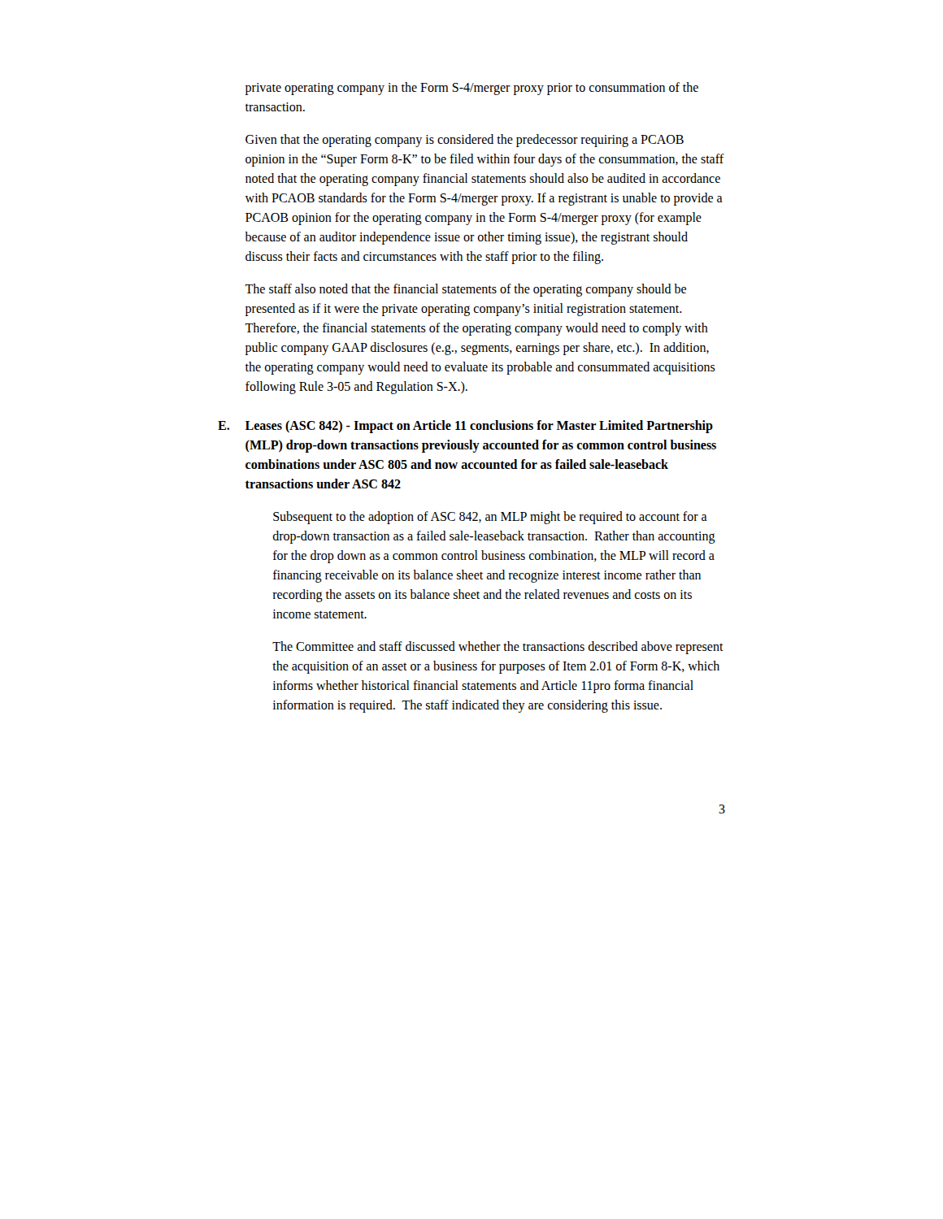private operating company in the Form S-4/merger proxy prior to consummation of the transaction.
Given that the operating company is considered the predecessor requiring a PCAOB opinion in the “Super Form 8-K” to be filed within four days of the consummation, the staff noted that the operating company financial statements should also be audited in accordance with PCAOB standards for the Form S-4/merger proxy. If a registrant is unable to provide a PCAOB opinion for the operating company in the Form S-4/merger proxy (for example because of an auditor independence issue or other timing issue), the registrant should discuss their facts and circumstances with the staff prior to the filing.
The staff also noted that the financial statements of the operating company should be presented as if it were the private operating company’s initial registration statement. Therefore, the financial statements of the operating company would need to comply with public company GAAP disclosures (e.g., segments, earnings per share, etc.). In addition, the operating company would need to evaluate its probable and consummated acquisitions following Rule 3-05 and Regulation S-X.).
E.
Leases (ASC 842) - Impact on Article 11 conclusions for Master Limited Partnership (MLP) drop-down transactions previously accounted for as common control business combinations under ASC 805 and now accounted for as failed sale-leaseback transactions under ASC 842
Subsequent to the adoption of ASC 842, an MLP might be required to account for a drop-down transaction as a failed sale-leaseback transaction. Rather than accounting for the drop down as a common control business combination, the MLP will record a financing receivable on its balance sheet and recognize interest income rather than recording the assets on its balance sheet and the related revenues and costs on its income statement.
The Committee and staff discussed whether the transactions described above represent the acquisition of an asset or a business for purposes of Item 2.01 of Form 8-K, which informs whether historical financial statements and Article 11pro forma financial information is required. The staff indicated they are considering this issue.
3